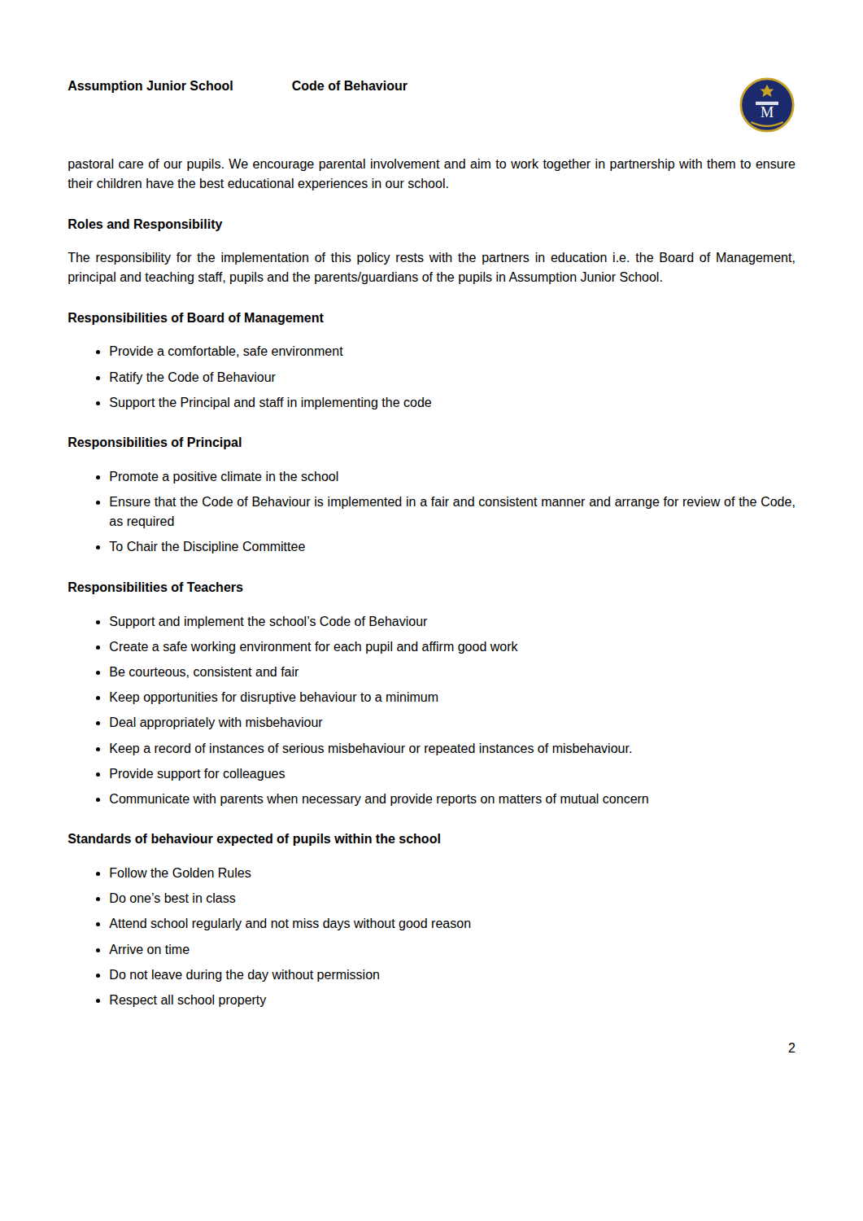Assumption Junior School Code of Behaviour
M
pastoral care of our pupils. We encourage parental involvement and aim to work together in partnership with them to ensure their children have the best educational experiences in our school.
Roles and Responsibility
The responsibility for the implementation of this policy rests with the partners in education i.e. the Board of Management, principal and teaching staff, pupils and the parents/guardians of the pupils in Assumption Junior School.
Responsibilities of Board of Management
Provide a comfortable, safe environment
Ratify the Code of Behaviour
Support the Principal and staff in implementing the code
Responsibilities of Principal
Promote a positive climate in the school
Ensure that the Code of Behaviour is implemented in a fair and consistent manner and arrange for review of the Code, as required
To Chair the Discipline Committee
Responsibilities of Teachers
Support and implement the school’s Code of Behaviour
Create a safe working environment for each pupil and affirm good work
Be courteous, consistent and fair
Keep opportunities for disruptive behaviour to a minimum
Deal appropriately with misbehaviour
Keep a record of instances of serious misbehaviour or repeated instances of misbehaviour.
Provide support for colleagues
Communicate with parents when necessary and provide reports on matters of mutual concern
Standards of behaviour expected of pupils within the school
Follow the Golden Rules
Do one’s best in class
Attend school regularly and not miss days without good reason
Arrive on time
Do not leave during the day without permission
Respect all school property
2